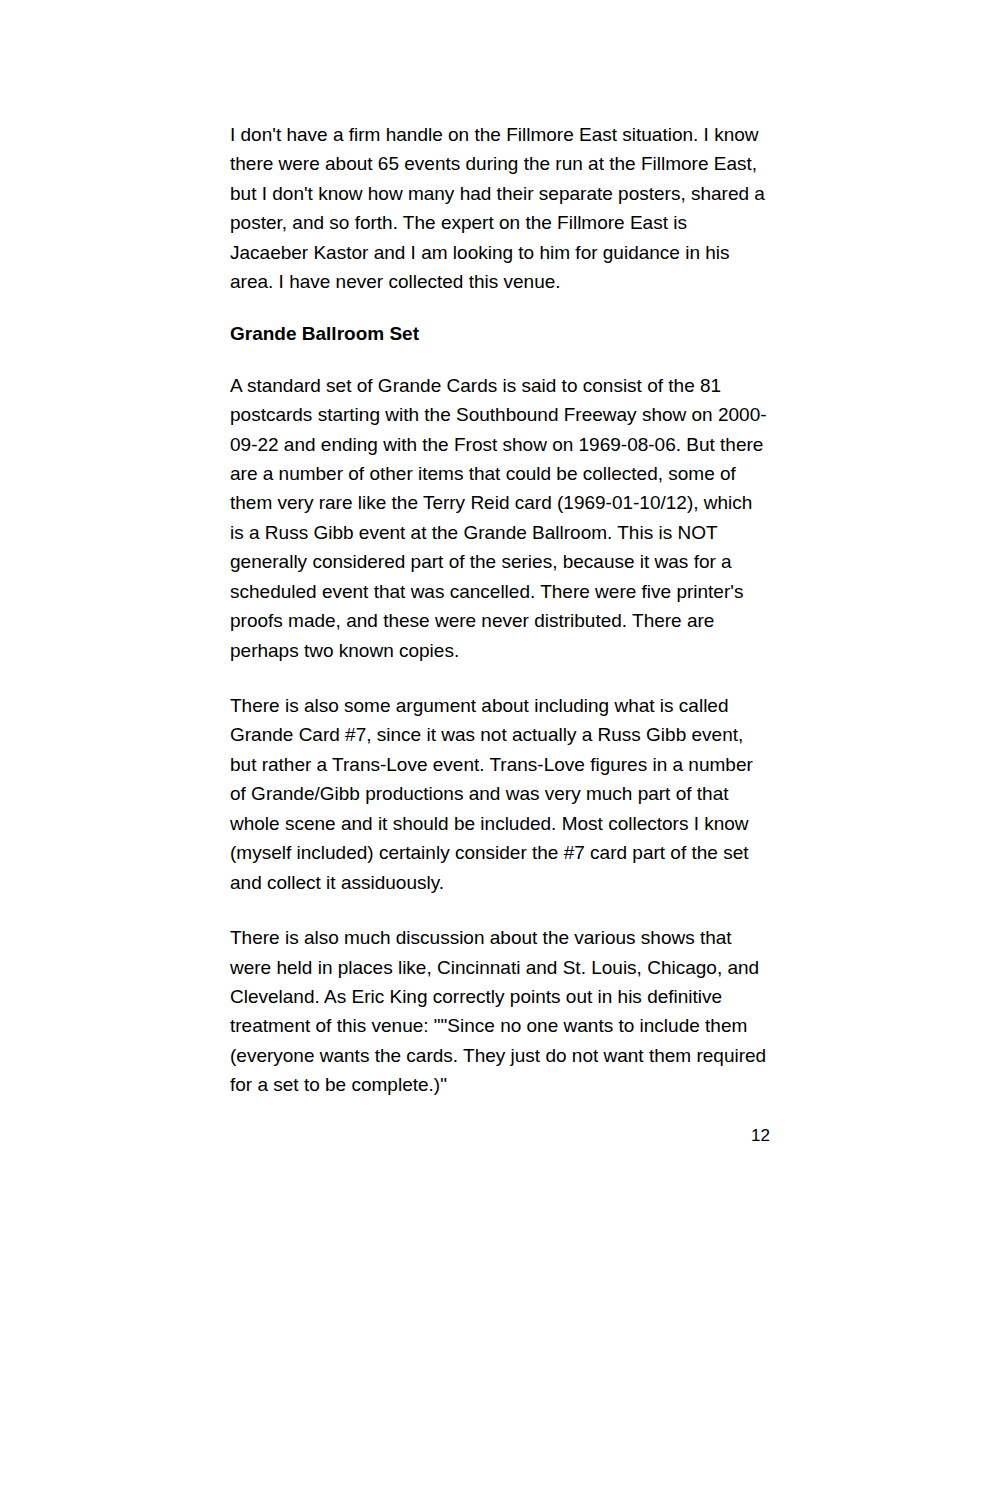I don't have a firm handle on the Fillmore East situation. I know there were about 65 events during the run at the Fillmore East, but I don't know how many had their separate posters, shared a poster, and so forth. The expert on the Fillmore East is Jacaeber Kastor and I am looking to him for guidance in his area. I have never collected this venue.
Grande Ballroom Set
A standard set of Grande Cards is said to consist of the 81 postcards starting with the Southbound Freeway show on 2000-09-22 and ending with the Frost show on 1969-08-06. But there are a number of other items that could be collected, some of them very rare like the Terry Reid card (1969-01-10/12), which is a Russ Gibb event at the Grande Ballroom. This is NOT generally considered part of the series, because it was for a scheduled event that was cancelled. There were five printer's proofs made, and these were never distributed. There are perhaps two known copies.
There is also some argument about including what is called Grande Card #7, since it was not actually a Russ Gibb event, but rather a Trans-Love event. Trans-Love figures in a number of Grande/Gibb productions and was very much part of that whole scene and it should be included. Most collectors I know (myself included) certainly consider the #7 card part of the set and collect it assiduously.
There is also much discussion about the various shows that were held in places like, Cincinnati and St. Louis, Chicago, and Cleveland. As Eric King correctly points out in his definitive treatment of this venue: ""Since no one wants to include them (everyone wants the cards. They just do not want them required for a set to be complete.)"
12